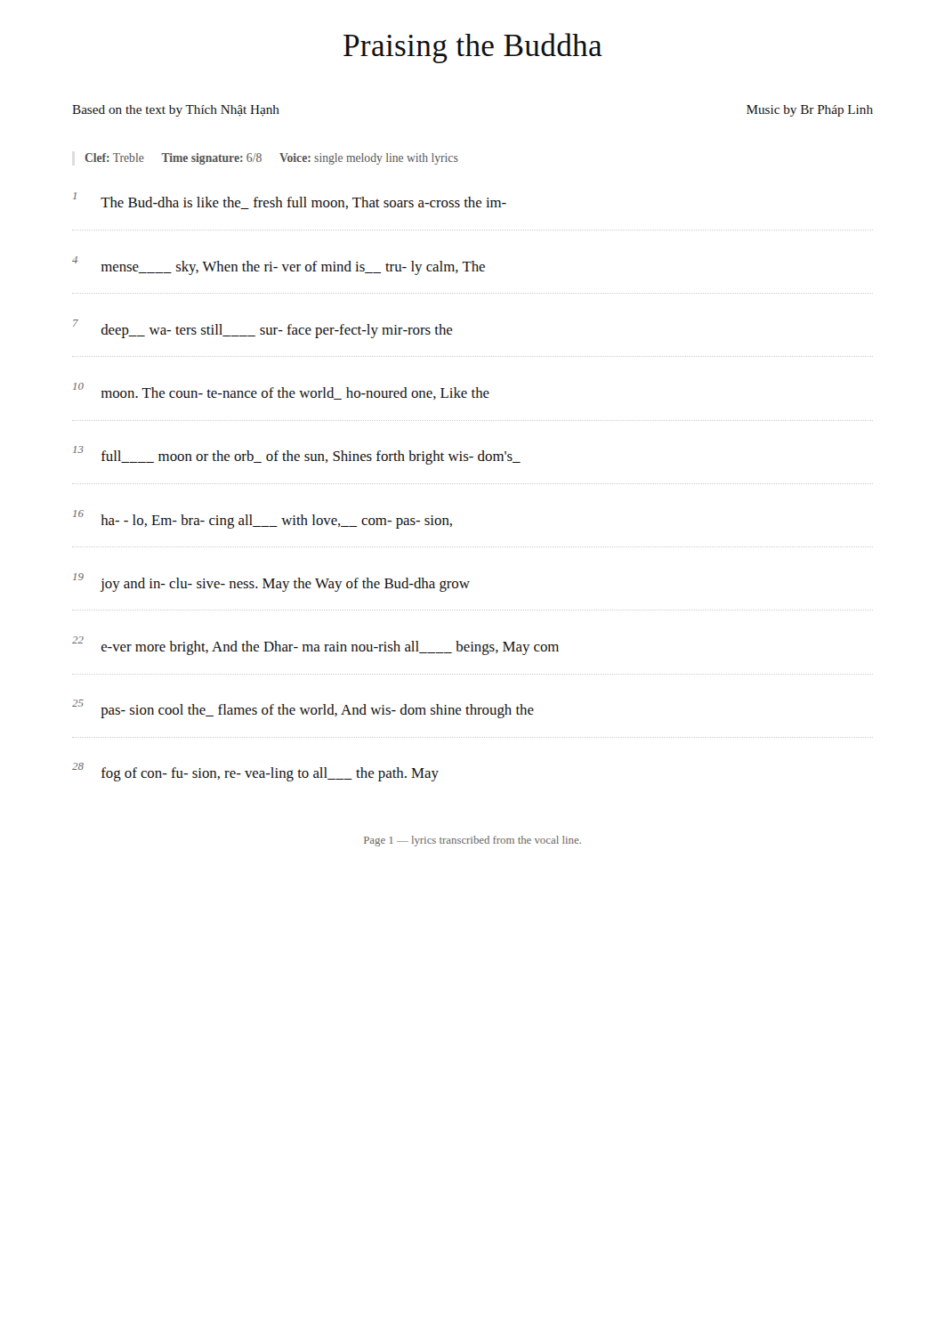Praising the Buddha
Based on the text by Thích Nhật Hạnh
Music by Br Pháp Linh
Clef: Treble Time signature: 6/8 Voice: single melody line with lyrics
1
The Bud‑dha is like the_ fresh full moon, That soars a‑cross the im‑
4
mense____ sky, When the ri‑ ver of mind is__ tru‑ ly calm, The
7
deep__ wa‑ ters still____ sur‑ face per‑fect‑ly mir‑rors the
10
moon. The coun‑ te‑nance of the world_ ho‑noured one, Like the
13
full____ moon or the orb_ of the sun, Shines forth bright wis‑ dom's_
16
ha‑ ‑ lo, Em‑ bra‑ cing all___ with love,__ com‑ pas‑ sion,
19
joy and in‑ clu‑ sive‑ ness. May the Way of the Bud‑dha grow
22
e‑ver more bright, And the Dhar‑ ma rain nou‑rish all____ beings, May com
25
pas‑ sion cool the_ flames of the world, And wis‑ dom shine through the
28
fog of con‑ fu‑ sion, re‑ vea‑ling to all___ the path. May
Page 1 — lyrics transcribed from the vocal line.